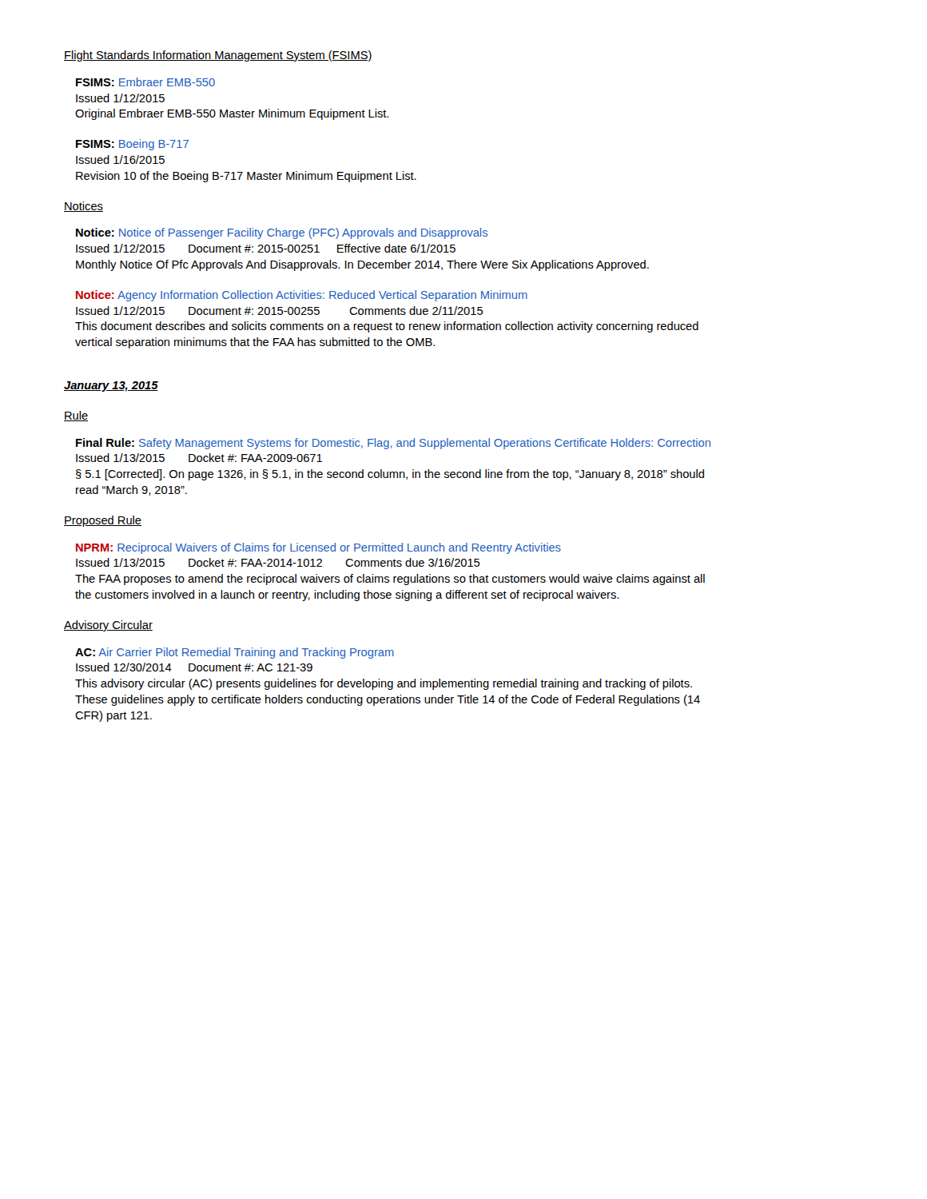Flight Standards Information Management System (FSIMS)
FSIMS: Embraer EMB-550
Issued 1/12/2015
Original Embraer EMB-550 Master Minimum Equipment List.
FSIMS: Boeing B-717
Issued 1/16/2015
Revision 10 of the Boeing B-717 Master Minimum Equipment List.
Notices
Notice: Notice of Passenger Facility Charge (PFC) Approvals and Disapprovals
Issued 1/12/2015 Document #: 2015-00251 Effective date 6/1/2015
Monthly Notice Of Pfc Approvals And Disapprovals. In December 2014, There Were Six Applications Approved.
Notice: Agency Information Collection Activities: Reduced Vertical Separation Minimum
Issued 1/12/2015 Document #: 2015-00255 Comments due 2/11/2015
This document describes and solicits comments on a request to renew information collection activity concerning reduced vertical separation minimums that the FAA has submitted to the OMB.
January 13, 2015
Rule
Final Rule: Safety Management Systems for Domestic, Flag, and Supplemental Operations Certificate Holders: Correction
Issued 1/13/2015 Docket #: FAA-2009-0671
§ 5.1 [Corrected]. On page 1326, in § 5.1, in the second column, in the second line from the top, “January 8, 2018” should read “March 9, 2018”.
Proposed Rule
NPRM: Reciprocal Waivers of Claims for Licensed or Permitted Launch and Reentry Activities
Issued 1/13/2015 Docket #: FAA-2014-1012 Comments due 3/16/2015
The FAA proposes to amend the reciprocal waivers of claims regulations so that customers would waive claims against all the customers involved in a launch or reentry, including those signing a different set of reciprocal waivers.
Advisory Circular
AC: Air Carrier Pilot Remedial Training and Tracking Program
Issued 12/30/2014 Document #: AC 121-39
This advisory circular (AC) presents guidelines for developing and implementing remedial training and tracking of pilots. These guidelines apply to certificate holders conducting operations under Title 14 of the Code of Federal Regulations (14 CFR) part 121.